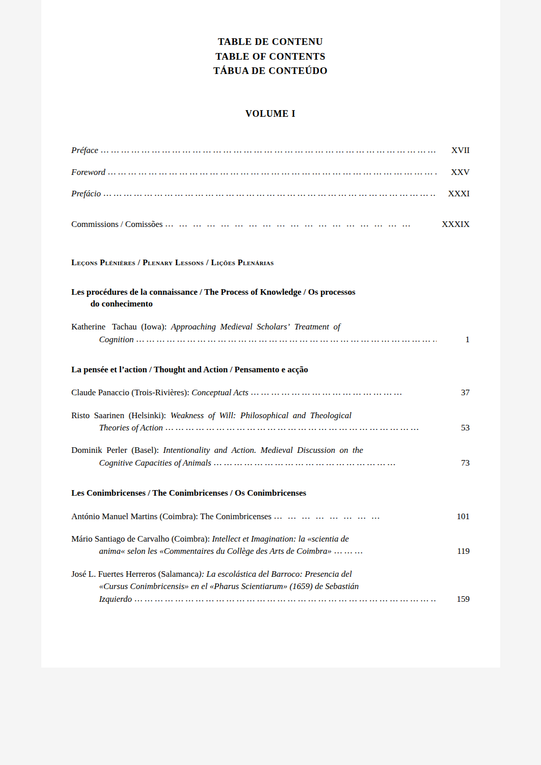TABLE DE CONTENU TABLE OF CONTENTS TÁBUA DE CONTEÚDO
VOLUME I
Préface …………………………………………………………………………………………………………………… XVII
Foreword …………………………………………………………………………………………………………………… XXV
Prefácio …………………………………………………………………………………………………………………… XXXI
Commissions / Comissões … … … … … … … … … … … … … … … … … … XXXIX
Leçons Plénières / Plenary Lessons / Lições Plenárias
Les procédures de la connaissance / The Process of Knowledge / Os processos do conhecimento
Katherine Tachau (Iowa): Approaching Medieval Scholars’ Treatment of Cognition ……………………………………………………………………………………… 1
La pensée et l’action / Thought and Action / Pensamento e acção
Claude Panaccio (Trois-Rivières): Conceptual Acts ……………………………………… 37
Risto Saarinen (Helsinki): Weakness of Will: Philosophical and Theological Theories of Action ………………………………………………………………… 53
Dominik Perler (Basel): Intentionality and Action. Medieval Discussion on the Cognitive Capacities of Animals ……………………………………………… 73
Les Conimbricenses / The Conimbricenses / Os Conimbricenses
António Manuel Martins (Coimbra): The Conimbricenses … … … … … … … … 101
Mário Santiago de Carvalho (Coimbra): Intellect et Imagination: la «scientia de anima« selon les «Commentaires du Collège des Arts de Coimbra» ……… 119
José L. Fuertes Herreros (Salamanca): La escolástica del Barroco: Presencia del «Cursus Conimbricensis» en el «Pharus Scientiarum» (1659) de Sebastián Izquierdo ……………………………………………………………………………… 159